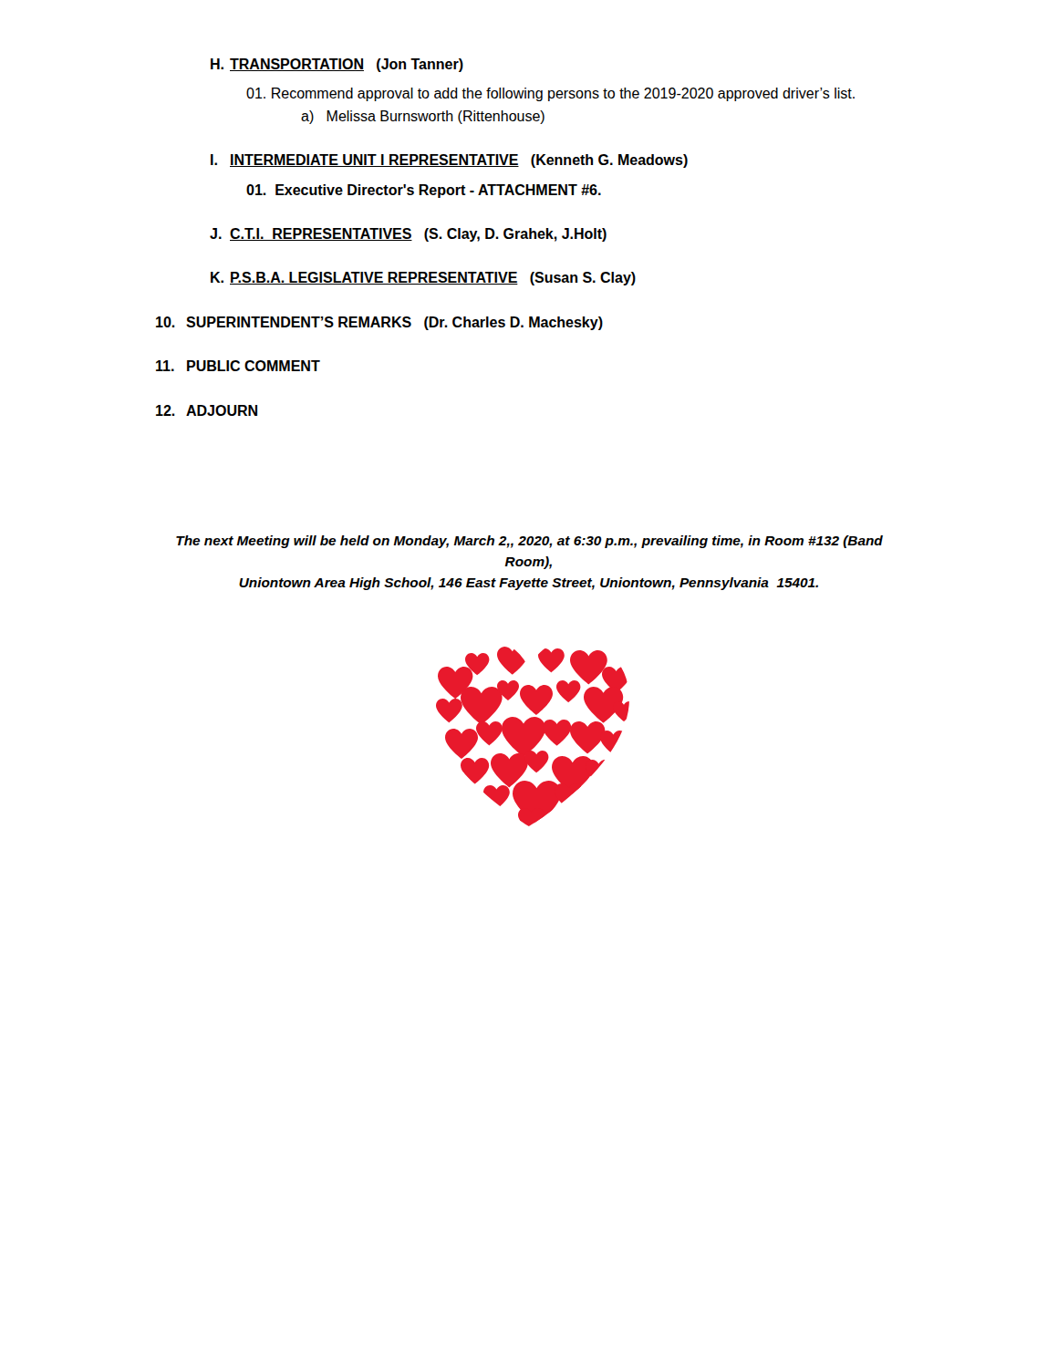H. TRANSPORTATION (Jon Tanner)
01. Recommend approval to add the following persons to the 2019-2020 approved driver’s list.
a) Melissa Burnsworth (Rittenhouse)
I. INTERMEDIATE UNIT I REPRESENTATIVE (Kenneth G. Meadows)
01. Executive Director's Report - ATTACHMENT #6.
J. C.T.I. REPRESENTATIVES (S. Clay, D. Grahek, J.Holt)
K. P.S.B.A. LEGISLATIVE REPRESENTATIVE (Susan S. Clay)
10. SUPERINTENDENT’S REMARKS (Dr. Charles D. Machesky)
11. PUBLIC COMMENT
12. ADJOURN
The next Meeting will be held on Monday, March 2,, 2020, at 6:30 p.m., prevailing time, in Room #132 (Band Room),
Uniontown Area High School, 146 East Fayette Street, Uniontown, Pennsylvania 15401.